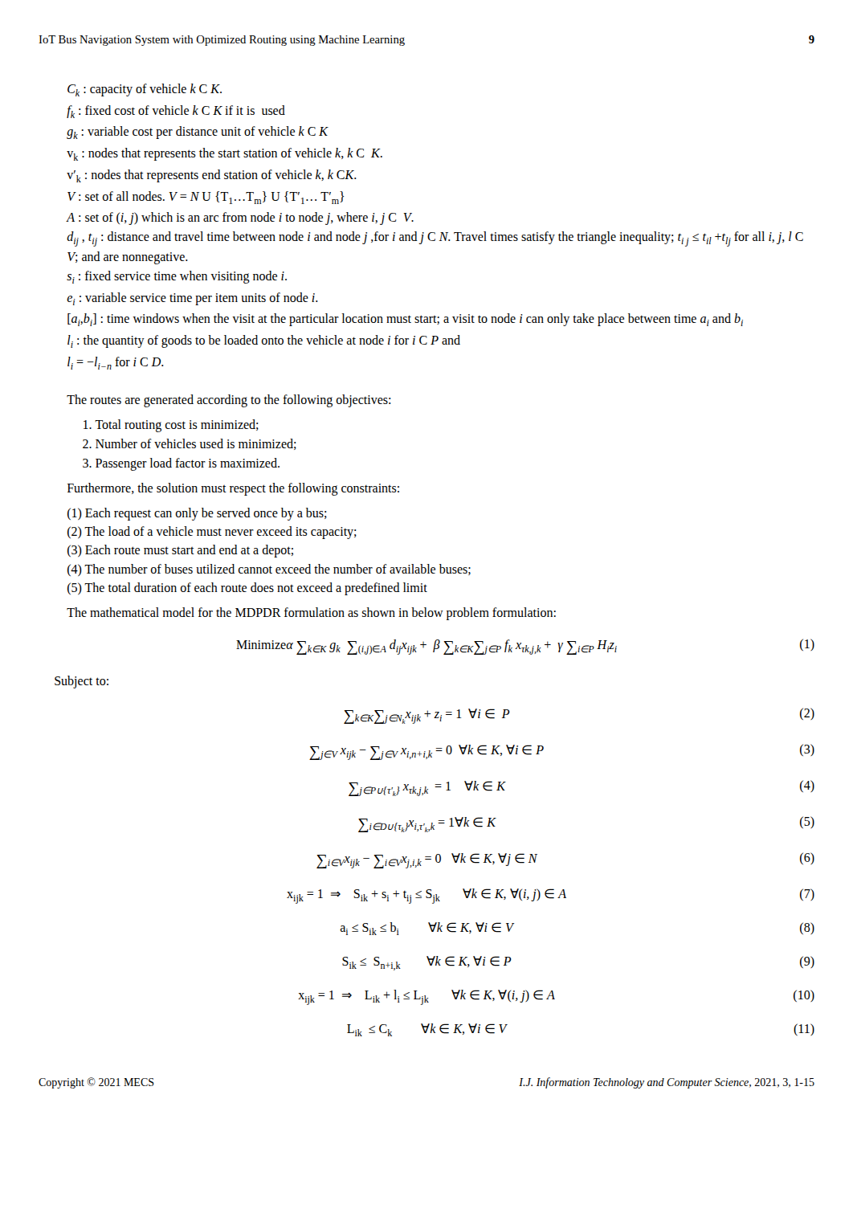IoT Bus Navigation System with Optimized Routing using Machine Learning
9
Ck : capacity of vehicle k C K.
fk : fixed cost of vehicle k C K if it is used
gk : variable cost per distance unit of vehicle k C K
vk : nodes that represents the start station of vehicle k, k C K.
v′k : nodes that represents end station of vehicle k, k CK.
V : set of all nodes. V = N U {T1…Tm} U {T′1… T′m}
A : set of (i, j) which is an arc from node i to node j, where i, j C V.
dij , tij : distance and travel time between node i and node j ,for i and j C N. Travel times satisfy the triangle inequality; ti j ≤ til +tlj for all i, j, l C V; and are nonnegative.
si : fixed service time when visiting node i.
ei : variable service time per item units of node i.
[ai,bi] : time windows when the visit at the particular location must start; a visit to node i can only take place between time ai and bi
li : the quantity of goods to be loaded onto the vehicle at node i for i C P and
li = −li−n for i C D.
The routes are generated according to the following objectives:
Total routing cost is minimized;
Number of vehicles used is minimized;
Passenger load factor is maximized.
Furthermore, the solution must respect the following constraints:
(1) Each request can only be served once by a bus;
(2) The load of a vehicle must never exceed its capacity;
(3) Each route must start and end at a depot;
(4) The number of buses utilized cannot exceed the number of available buses;
(5) The total duration of each route does not exceed a predefined limit
The mathematical model for the MDPDR formulation as shown in below problem formulation:
Minimizeα ∑k∈K gk ∑(i,j)∈A dijxijk + β ∑k∈K∑j∈P fk xτk,j,k + γ ∑i∈P Hizi (1)
Subject to:
∑k∈K∑j∈Nkxijk + zi = 1 ∀i ∈ P (2)
∑j∈V xijk − ∑j∈V xi,n+i,k = 0 ∀k ∈ K, ∀i ∈ P (3)
∑j∈P∪{τ′k} xτk,j,k = 1 ∀k ∈ K (4)
∑i∈D∪{τk}xi,τ′k,k = 1∀k ∈ K (5)
∑i∈Vxijk − ∑i∈Vxj,i,k = 0 ∀k ∈ K, ∀j ∈ N (6)
xijk = 1 ⇒ Sik + si + tij ≤ Sjk ∀k ∈ K, ∀(i, j) ∈ A (7)
ai ≤ Sik ≤ bi ∀k ∈ K, ∀i ∈ V (8)
Sik ≤ Sn+i,k ∀k ∈ K, ∀i ∈ P (9)
xijk = 1 ⇒ Lik + li ≤ Ljk ∀k ∈ K, ∀(i, j) ∈ A (10)
Lik ≤ Ck ∀k ∈ K, ∀i ∈ V (11)
Copyright © 2021 MECS
I.J. Information Technology and Computer Science, 2021, 3, 1-15